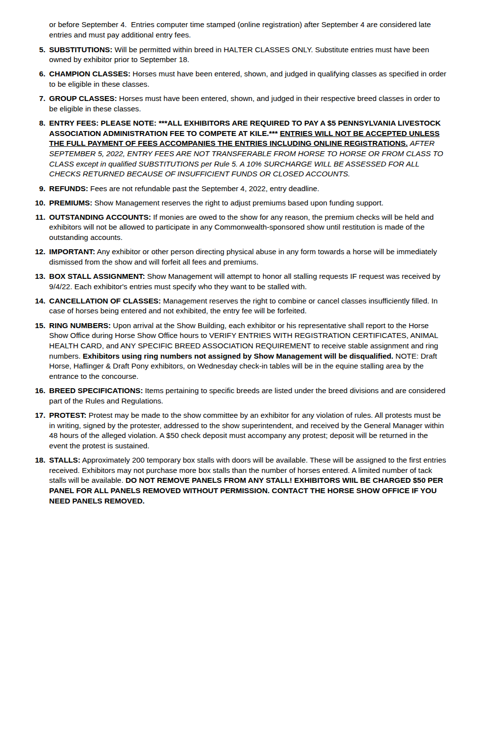or before September 4. Entries computer time stamped (online registration) after September 4 are considered late entries and must pay additional entry fees.
5. SUBSTITUTIONS: Will be permitted within breed in HALTER CLASSES ONLY. Substitute entries must have been owned by exhibitor prior to September 18.
6. CHAMPION CLASSES: Horses must have been entered, shown, and judged in qualifying classes as specified in order to be eligible in these classes.
7. GROUP CLASSES: Horses must have been entered, shown, and judged in their respective breed classes in order to be eligible in these classes.
8. ENTRY FEES: PLEASE NOTE: ***ALL EXHIBITORS ARE REQUIRED TO PAY A $5 PENNSYLVANIA LIVESTOCK ASSOCIATION ADMINISTRATION FEE TO COMPETE AT KILE.*** ENTRIES WILL NOT BE ACCEPTED UNLESS THE FULL PAYMENT OF FEES ACCOMPANIES THE ENTRIES INCLUDING ONLINE REGISTRATIONS. AFTER SEPTEMBER 5, 2022, ENTRY FEES ARE NOT TRANSFERABLE FROM HORSE TO HORSE OR FROM CLASS TO CLASS except in qualified SUBSTITUTIONS per Rule 5. A 10% SURCHARGE WILL BE ASSESSED FOR ALL CHECKS RETURNED BECAUSE OF INSUFFICIENT FUNDS OR CLOSED ACCOUNTS.
9. REFUNDS: Fees are not refundable past the September 4, 2022, entry deadline.
10. PREMIUMS: Show Management reserves the right to adjust premiums based upon funding support.
11. OUTSTANDING ACCOUNTS: If monies are owed to the show for any reason, the premium checks will be held and exhibitors will not be allowed to participate in any Commonwealth-sponsored show until restitution is made of the outstanding accounts.
12. IMPORTANT: Any exhibitor or other person directing physical abuse in any form towards a horse will be immediately dismissed from the show and will forfeit all fees and premiums.
13. BOX STALL ASSIGNMENT: Show Management will attempt to honor all stalling requests IF request was received by 9/4/22. Each exhibitor's entries must specify who they want to be stalled with.
14. CANCELLATION OF CLASSES: Management reserves the right to combine or cancel classes insufficiently filled. In case of horses being entered and not exhibited, the entry fee will be forfeited.
15. RING NUMBERS: Upon arrival at the Show Building, each exhibitor or his representative shall report to the Horse Show Office during Horse Show Office hours to VERIFY ENTRIES WITH REGISTRATION CERTIFICATES, ANIMAL HEALTH CARD, and ANY SPECIFIC BREED ASSOCIATION REQUIREMENT to receive stable assignment and ring numbers. Exhibitors using ring numbers not assigned by Show Management will be disqualified. NOTE: Draft Horse, Haflinger & Draft Pony exhibitors, on Wednesday check-in tables will be in the equine stalling area by the entrance to the concourse.
16. BREED SPECIFICATIONS: Items pertaining to specific breeds are listed under the breed divisions and are considered part of the Rules and Regulations.
17. PROTEST: Protest may be made to the show committee by an exhibitor for any violation of rules. All protests must be in writing, signed by the protester, addressed to the show superintendent, and received by the General Manager within 48 hours of the alleged violation. A $50 check deposit must accompany any protest; deposit will be returned in the event the protest is sustained.
18. STALLS: Approximately 200 temporary box stalls with doors will be available. These will be assigned to the first entries received. Exhibitors may not purchase more box stalls than the number of horses entered. A limited number of tack stalls will be available. DO NOT REMOVE PANELS FROM ANY STALL! EXHIBITORS WIIL BE CHARGED $50 PER PANEL FOR ALL PANELS REMOVED WITHOUT PERMISSION. CONTACT THE HORSE SHOW OFFICE IF YOU NEED PANELS REMOVED.